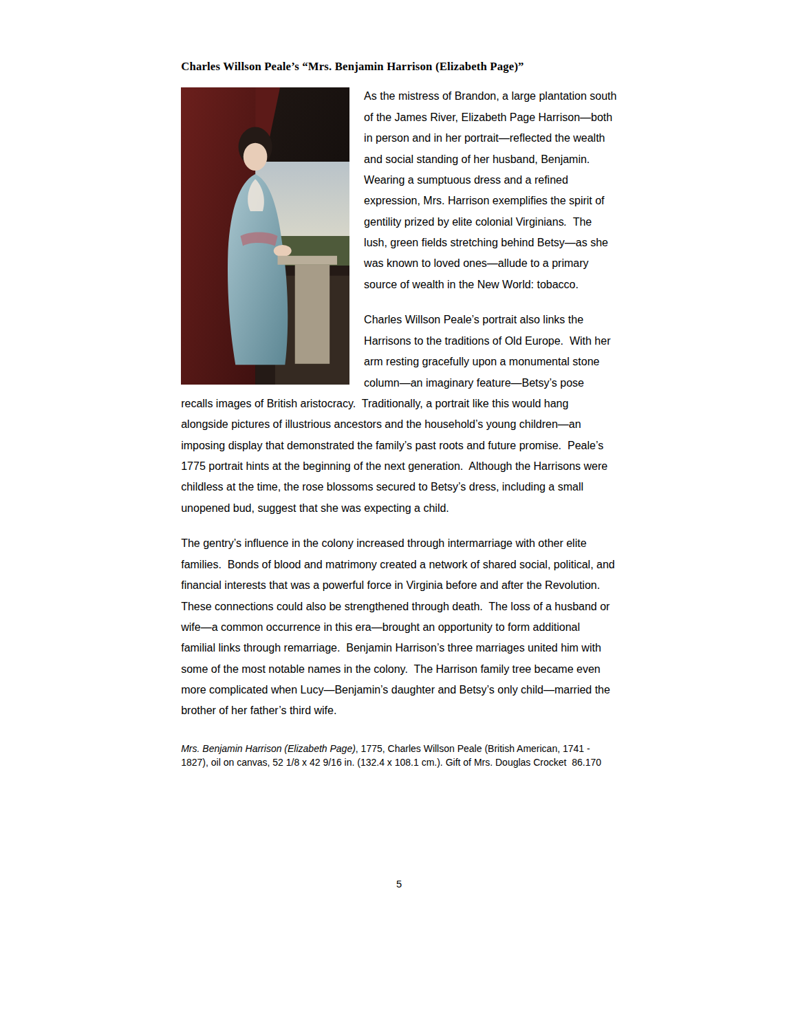Charles Willson Peale’s “Mrs. Benjamin Harrison (Elizabeth Page)”
As the mistress of Brandon, a large plantation south of the James River, Elizabeth Page Harrison—both in person and in her portrait—reflected the wealth and social standing of her husband, Benjamin. Wearing a sumptuous dress and a refined expression, Mrs. Harrison exemplifies the spirit of gentility prized by elite colonial Virginians. The lush, green fields stretching behind Betsy—as she was known to loved ones—allude to a primary source of wealth in the New World: tobacco.
Charles Willson Peale’s portrait also links the Harrisons to the traditions of Old Europe. With her arm resting gracefully upon a monumental stone column—an imaginary feature—Betsy’s pose recalls images of British aristocracy. Traditionally, a portrait like this would hang alongside pictures of illustrious ancestors and the household’s young children—an imposing display that demonstrated the family’s past roots and future promise. Peale’s 1775 portrait hints at the beginning of the next generation. Although the Harrisons were childless at the time, the rose blossoms secured to Betsy’s dress, including a small unopened bud, suggest that she was expecting a child.
The gentry’s influence in the colony increased through intermarriage with other elite families. Bonds of blood and matrimony created a network of shared social, political, and financial interests that was a powerful force in Virginia before and after the Revolution. These connections could also be strengthened through death. The loss of a husband or wife—a common occurrence in this era—brought an opportunity to form additional familial links through remarriage. Benjamin Harrison’s three marriages united him with some of the most notable names in the colony. The Harrison family tree became even more complicated when Lucy—Benjamin’s daughter and Betsy’s only child—married the brother of her father’s third wife.
Mrs. Benjamin Harrison (Elizabeth Page), 1775, Charles Willson Peale (British American, 1741 - 1827), oil on canvas, 52 1/8 x 42 9/16 in. (132.4 x 108.1 cm.). Gift of Mrs. Douglas Crocket 86.170
5